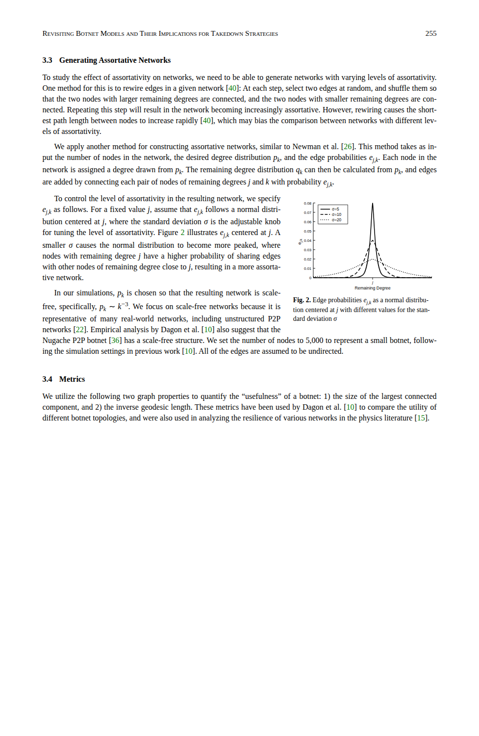Revisiting Botnet Models and Their Implications for Takedown Strategies 255
3.3 Generating Assortative Networks
To study the effect of assortativity on networks, we need to be able to generate networks with varying levels of assortativity. One method for this is to rewire edges in a given network [40]: At each step, select two edges at random, and shuffle them so that the two nodes with larger remaining degrees are connected, and the two nodes with smaller remaining degrees are connected. Repeating this step will result in the network becoming increasingly assortative. However, rewiring causes the shortest path length between nodes to increase rapidly [40], which may bias the comparison between networks with different levels of assortativity.
We apply another method for constructing assortative networks, similar to Newman et al. [26]. This method takes as input the number of nodes in the network, the desired degree distribution pk, and the edge probabilities ej,k. Each node in the network is assigned a degree drawn from pk. The remaining degree distribution qk can then be calculated from pk, and edges are added by connecting each pair of nodes of remaining degrees j and k with probability ej,k.
0 0.01 0.02 0.03 0.04 0.05 0.06 0.07 0.08 ej,k j Remaining Degree σ=5 σ=10 σ=20
Fig. 2. Edge probabilities ej,k as a normal distribution centered at j with different values for the standard deviation σ
To control the level of assortativity in the resulting network, we specify ej,k as follows. For a fixed value j, assume that ej,k follows a normal distribution centered at j, where the standard deviation σ is the adjustable knob for tuning the level of assortativity. Figure 2 illustrates ej,k centered at j. A smaller σ causes the normal distribution to become more peaked, where nodes with remaining degree j have a higher probability of sharing edges with other nodes of remaining degree close to j, resulting in a more assortative network.
In our simulations, pk is chosen so that the resulting network is scale-free, specifically, pk ∼ k−3. We focus on scale-free networks because it is representative of many real-world networks, including unstructured P2P networks [22]. Empirical analysis by Dagon et al. [10] also suggest that the Nugache P2P botnet [36] has a scale-free structure. We set the number of nodes to 5,000 to represent a small botnet, following the simulation settings in previous work [10]. All of the edges are assumed to be undirected.
3.4 Metrics
We utilize the following two graph properties to quantify the “usefulness” of a botnet: 1) the size of the largest connected component, and 2) the inverse geodesic length. These metrics have been used by Dagon et al. [10] to compare the utility of different botnet topologies, and were also used in analyzing the resilience of various networks in the physics literature [15].